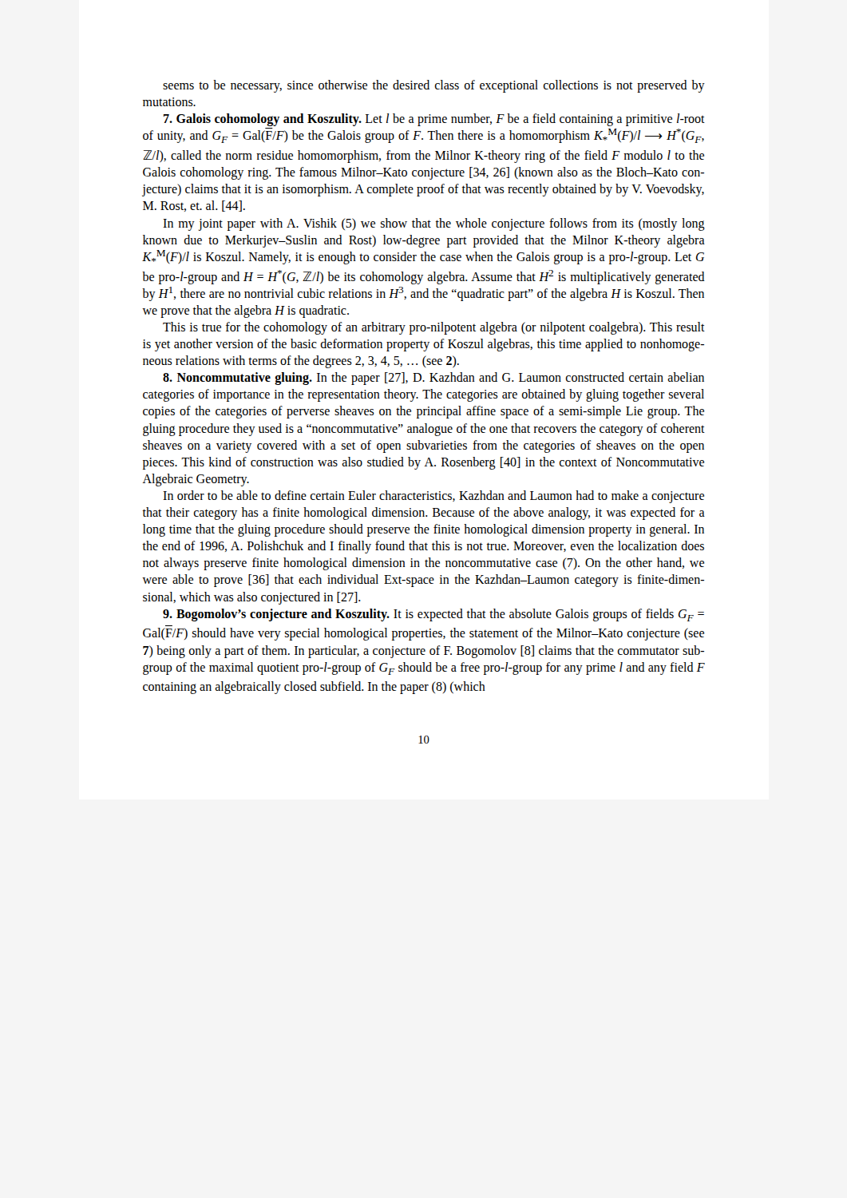seems to be necessary, since otherwise the desired class of exceptional collections is not preserved by mutations.
7. Galois cohomology and Koszulity. Let l be a prime number, F be a field containing a primitive l-root of unity, and GF = Gal(F/F) be the Galois group of F. Then there is a homomorphism K*M(F)/l ⟶ H*(GF, ℤ/l), called the norm residue homomorphism, from the Milnor K-theory ring of the field F modulo l to the Galois cohomology ring. The famous Milnor–Kato conjecture [34, 26] (known also as the Bloch–Kato conjecture) claims that it is an isomorphism. A complete proof of that was recently obtained by by V. Voevodsky, M. Rost, et. al. [44].
In my joint paper with A. Vishik (5) we show that the whole conjecture follows from its (mostly long known due to Merkurjev–Suslin and Rost) low-degree part provided that the Milnor K-theory algebra K*M(F)/l is Koszul. Namely, it is enough to consider the case when the Galois group is a pro-l-group. Let G be pro-l-group and H = H*(G, ℤ/l) be its cohomology algebra. Assume that H2 is multiplicatively generated by H1, there are no nontrivial cubic relations in H3, and the “quadratic part” of the algebra H is Koszul. Then we prove that the algebra H is quadratic.
This is true for the cohomology of an arbitrary pro-nilpotent algebra (or nilpotent coalgebra). This result is yet another version of the basic deformation property of Koszul algebras, this time applied to nonhomogeneous relations with terms of the degrees 2, 3, 4, 5, … (see 2).
8. Noncommutative gluing. In the paper [27], D. Kazhdan and G. Laumon constructed certain abelian categories of importance in the representation theory. The categories are obtained by gluing together several copies of the categories of perverse sheaves on the principal affine space of a semi-simple Lie group. The gluing procedure they used is a “noncommutative” analogue of the one that recovers the category of coherent sheaves on a variety covered with a set of open subvarieties from the categories of sheaves on the open pieces. This kind of construction was also studied by A. Rosenberg [40] in the context of Noncommutative Algebraic Geometry.
In order to be able to define certain Euler characteristics, Kazhdan and Laumon had to make a conjecture that their category has a finite homological dimension. Because of the above analogy, it was expected for a long time that the gluing procedure should preserve the finite homological dimension property in general. In the end of 1996, A. Polishchuk and I finally found that this is not true. Moreover, even the localization does not always preserve finite homological dimension in the noncommutative case (7). On the other hand, we were able to prove [36] that each individual Ext-space in the Kazhdan–Laumon category is finite-dimensional, which was also conjectured in [27].
9. Bogomolov’s conjecture and Koszulity. It is expected that the absolute Galois groups of fields GF = Gal(F/F) should have very special homological properties, the statement of the Milnor–Kato conjecture (see 7) being only a part of them. In particular, a conjecture of F. Bogomolov [8] claims that the commutator subgroup of the maximal quotient pro-l-group of GF should be a free pro-l-group for any prime l and any field F containing an algebraically closed subfield. In the paper (8) (which
10